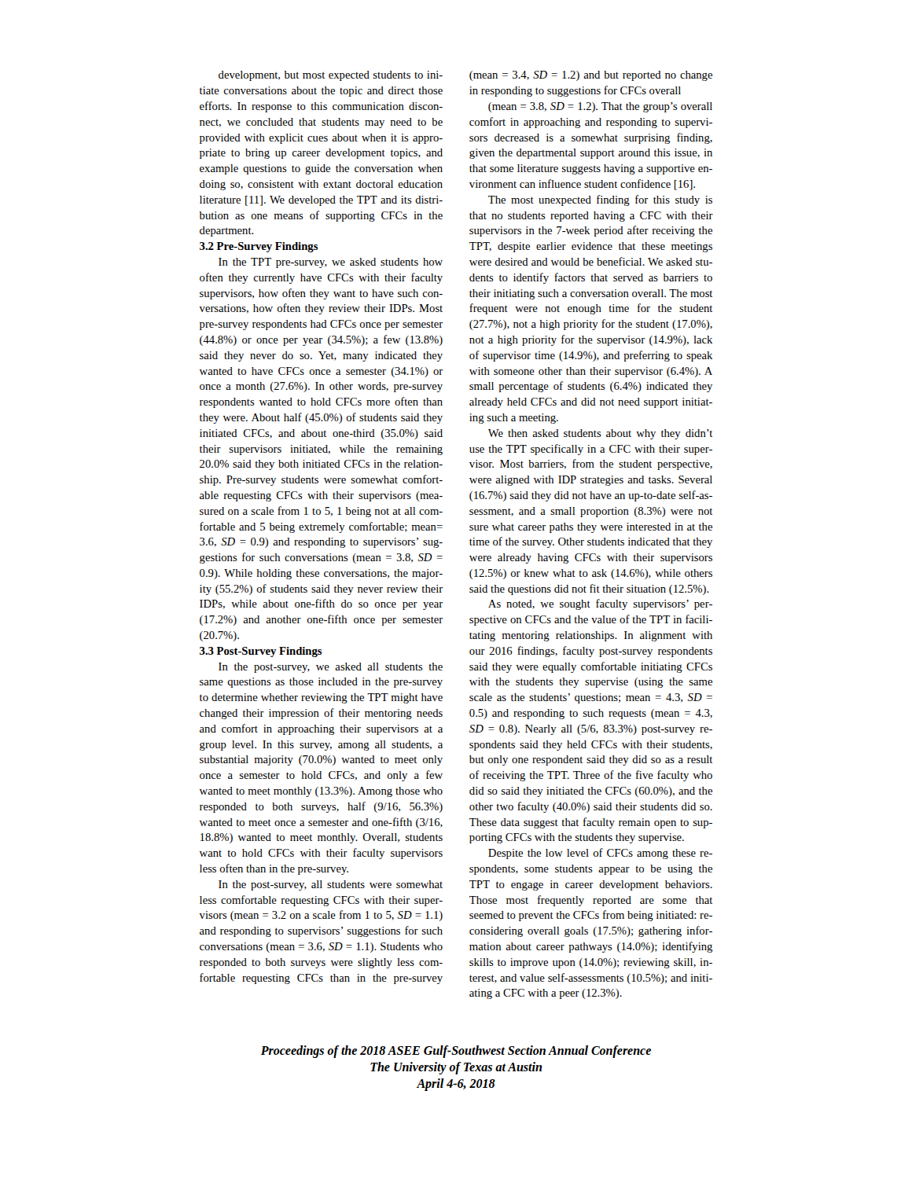development, but most expected students to initiate conversations about the topic and direct those efforts. In response to this communication disconnect, we concluded that students may need to be provided with explicit cues about when it is appropriate to bring up career development topics, and example questions to guide the conversation when doing so, consistent with extant doctoral education literature [11]. We developed the TPT and its distribution as one means of supporting CFCs in the department.
3.2 Pre-Survey Findings
In the TPT pre-survey, we asked students how often they currently have CFCs with their faculty supervisors, how often they want to have such conversations, how often they review their IDPs. Most pre-survey respondents had CFCs once per semester (44.8%) or once per year (34.5%); a few (13.8%) said they never do so. Yet, many indicated they wanted to have CFCs once a semester (34.1%) or once a month (27.6%). In other words, pre-survey respondents wanted to hold CFCs more often than they were. About half (45.0%) of students said they initiated CFCs, and about one-third (35.0%) said their supervisors initiated, while the remaining 20.0% said they both initiated CFCs in the relationship. Pre-survey students were somewhat comfortable requesting CFCs with their supervisors (measured on a scale from 1 to 5, 1 being not at all comfortable and 5 being extremely comfortable; mean= 3.6, SD = 0.9) and responding to supervisors’ suggestions for such conversations (mean = 3.8, SD = 0.9). While holding these conversations, the majority (55.2%) of students said they never review their IDPs, while about one-fifth do so once per year (17.2%) and another one-fifth once per semester (20.7%).
3.3 Post-Survey Findings
In the post-survey, we asked all students the same questions as those included in the pre-survey to determine whether reviewing the TPT might have changed their impression of their mentoring needs and comfort in approaching their supervisors at a group level. In this survey, among all students, a substantial majority (70.0%) wanted to meet only once a semester to hold CFCs, and only a few wanted to meet monthly (13.3%). Among those who responded to both surveys, half (9/16, 56.3%) wanted to meet once a semester and one-fifth (3/16, 18.8%) wanted to meet monthly. Overall, students want to hold CFCs with their faculty supervisors less often than in the pre-survey.
In the post-survey, all students were somewhat less comfortable requesting CFCs with their supervisors (mean = 3.2 on a scale from 1 to 5, SD = 1.1) and responding to supervisors’ suggestions for such conversations (mean = 3.6, SD = 1.1). Students who responded to both surveys were slightly less comfortable requesting CFCs than in the pre-survey (mean = 3.4, SD = 1.2) and but reported no change in responding to suggestions for CFCs overall
(mean = 3.8, SD = 1.2). That the group’s overall comfort in approaching and responding to supervisors decreased is a somewhat surprising finding, given the departmental support around this issue, in that some literature suggests having a supportive environment can influence student confidence [16].
The most unexpected finding for this study is that no students reported having a CFC with their supervisors in the 7-week period after receiving the TPT, despite earlier evidence that these meetings were desired and would be beneficial. We asked students to identify factors that served as barriers to their initiating such a conversation overall. The most frequent were not enough time for the student (27.7%), not a high priority for the student (17.0%), not a high priority for the supervisor (14.9%), lack of supervisor time (14.9%), and preferring to speak with someone other than their supervisor (6.4%). A small percentage of students (6.4%) indicated they already held CFCs and did not need support initiating such a meeting.
We then asked students about why they didn’t use the TPT specifically in a CFC with their supervisor. Most barriers, from the student perspective, were aligned with IDP strategies and tasks. Several (16.7%) said they did not have an up-to-date self-assessment, and a small proportion (8.3%) were not sure what career paths they were interested in at the time of the survey. Other students indicated that they were already having CFCs with their supervisors (12.5%) or knew what to ask (14.6%), while others said the questions did not fit their situation (12.5%).
As noted, we sought faculty supervisors’ perspective on CFCs and the value of the TPT in facilitating mentoring relationships. In alignment with our 2016 findings, faculty post-survey respondents said they were equally comfortable initiating CFCs with the students they supervise (using the same scale as the students’ questions; mean = 4.3, SD = 0.5) and responding to such requests (mean = 4.3, SD = 0.8). Nearly all (5/6, 83.3%) post-survey respondents said they held CFCs with their students, but only one respondent said they did so as a result of receiving the TPT. Three of the five faculty who did so said they initiated the CFCs (60.0%), and the other two faculty (40.0%) said their students did so. These data suggest that faculty remain open to supporting CFCs with the students they supervise.
Despite the low level of CFCs among these respondents, some students appear to be using the TPT to engage in career development behaviors. Those most frequently reported are some that seemed to prevent the CFCs from being initiated: reconsidering overall goals (17.5%); gathering information about career pathways (14.0%); identifying skills to improve upon (14.0%); reviewing skill, interest, and value self-assessments (10.5%); and initiating a CFC with a peer (12.3%).
Proceedings of the 2018 ASEE Gulf-Southwest Section Annual Conference
The University of Texas at Austin
April 4-6, 2018